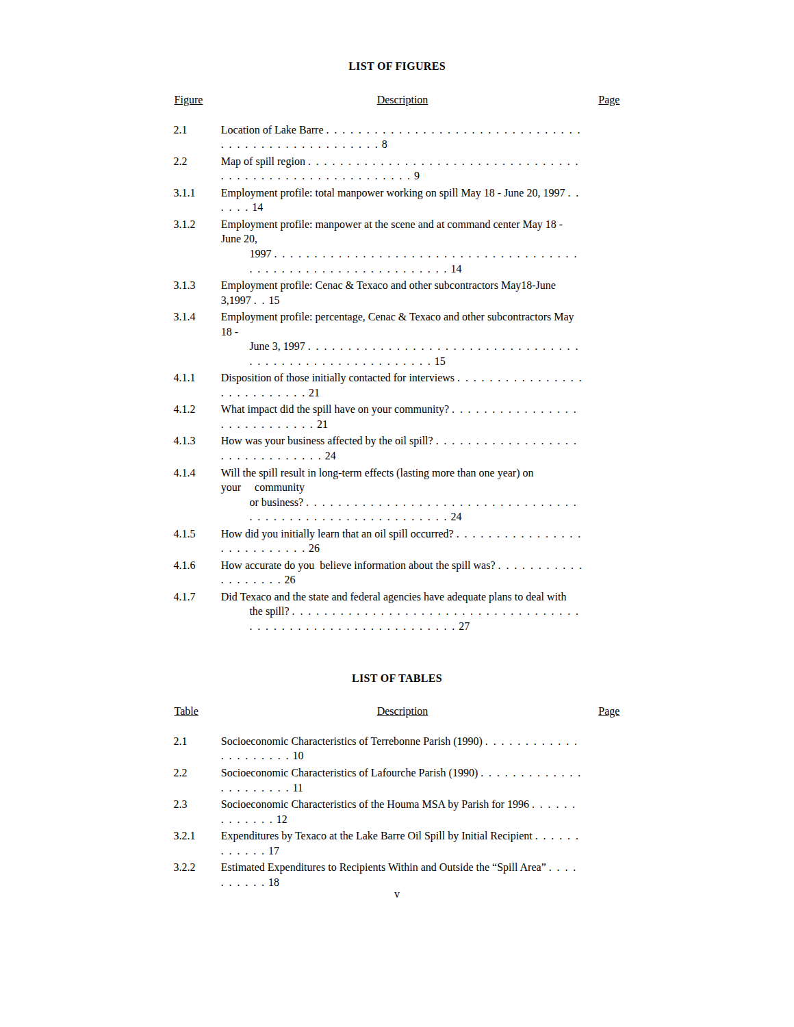LIST OF FIGURES
| Figure | Description | Page |
| --- | --- | --- |
| 2.1 | Location of Lake Barre . . . . . . . . . . . . . . . . . . . . . . . . . . . . . . . . . . . . . . . . . . . . . . . . . . . . 8 |
| 2.2 | Map of spill region . . . . . . . . . . . . . . . . . . . . . . . . . . . . . . . . . . . . . . . . . . . . . . . . . . . . . . . . . . 9 |
| 3.1.1 | Employment profile: total manpower working on spill May 18 - June 20, 1997 . . . . . . 14 |
| 3.1.2 | Employment profile: manpower at the scene and at command center May 18 - June 20, 1997 . . . . . . . . . . . . . . . . . . . . . . . . . . . . . . . . . . . . . . . . . . . . . . . . . . . . . . . . . . . . . . . 14 |
| 3.1.3 | Employment profile: Cenac & Texaco and other subcontractors May18-June 3,1997 . . 15 |
| 3.1.4 | Employment profile: percentage, Cenac & Texaco and other subcontractors May 18 - June 3, 1997 . . . . . . . . . . . . . . . . . . . . . . . . . . . . . . . . . . . . . . . . . . . . . . . . . . . . . . . . . 15 |
| 4.1.1 | Disposition of those initially contacted for interviews . . . . . . . . . . . . . . . . . . . . . . . . . . . 21 |
| 4.1.2 | What impact did the spill have on your community? . . . . . . . . . . . . . . . . . . . . . . . . . . . . 21 |
| 4.1.3 | How was your business affected by the oil spill? . . . . . . . . . . . . . . . . . . . . . . . . . . . . . . . 24 |
| 4.1.4 | Will the spill result in long-term effects (lasting more than one year) on your community or business? . . . . . . . . . . . . . . . . . . . . . . . . . . . . . . . . . . . . . . . . . . . . . . . . . . . . . . . . . . . 24 |
| 4.1.5 | How did you initially learn that an oil spill occurred? . . . . . . . . . . . . . . . . . . . . . . . . . . . 26 |
| 4.1.6 | How accurate do you believe information about the spill was? . . . . . . . . . . . . . . . . . . . 26 |
| 4.1.7 | Did Texaco and the state and federal agencies have adequate plans to deal with the spill? . . . . . . . . . . . . . . . . . . . . . . . . . . . . . . . . . . . . . . . . . . . . . . . . . . . . . . . . . . . . . . 27 |
LIST OF TABLES
| Table | Description | Page |
| --- | --- | --- |
| 2.1 | Socioeconomic Characteristics of Terrebonne Parish (1990) . . . . . . . . . . . . . . . . . . . . . 10 |
| 2.2 | Socioeconomic Characteristics of Lafourche Parish (1990) . . . . . . . . . . . . . . . . . . . . . . 11 |
| 2.3 | Socioeconomic Characteristics of the Houma MSA by Parish for 1996 . . . . . . . . . . . . . 12 |
| 3.2.1 | Expenditures by Texaco at the Lake Barre Oil Spill by Initial Recipient . . . . . . . . . . . . 17 |
| 3.2.2 | Estimated Expenditures to Recipients Within and Outside the “Spill Area” . . . . . . . . . . 18 |
v